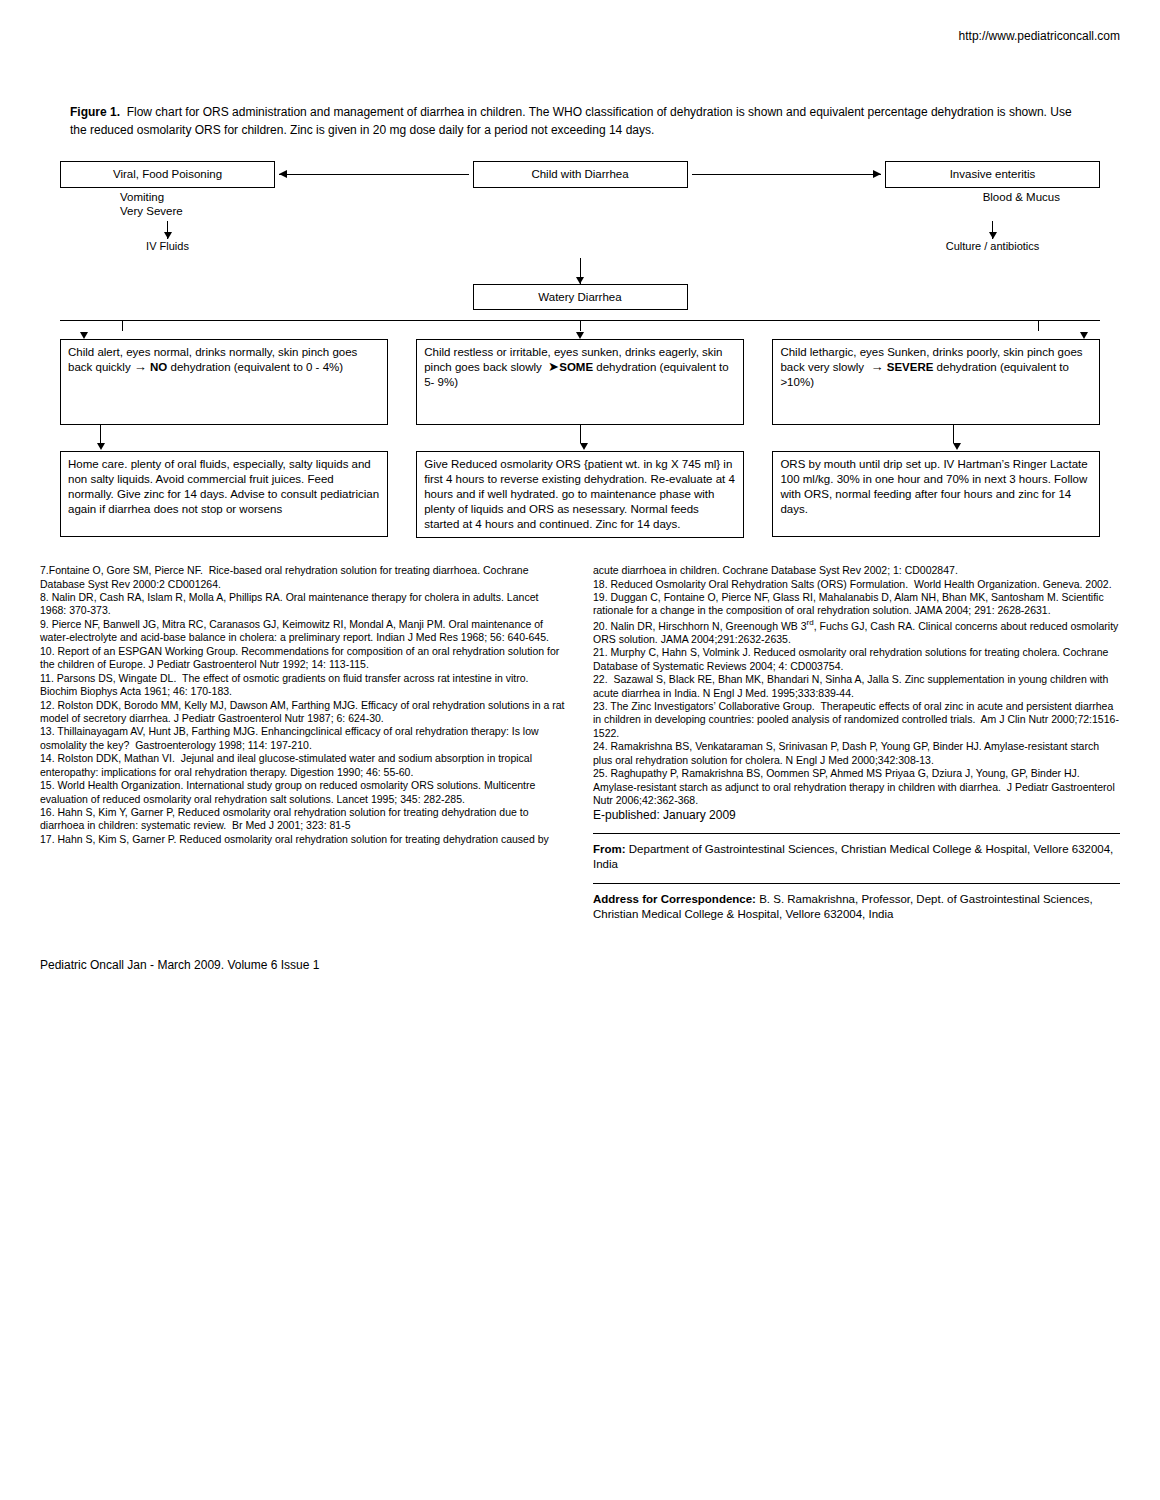http://www.pediatriconcall.com
Figure 1. Flow chart for ORS administration and management of diarrhea in children. The WHO classification of dehydration is shown and equivalent percentage dehydration is shown. Use the reduced osmolarity ORS for children. Zinc is given in 20 mg dose daily for a period not exceeding 14 days.
Viral, Food Poisoning
Child with Diarrhea
Invasive enteritis
Vomiting
Very Severe Blood & Mucus
IV Fluids
Culture / antibiotics
Watery Diarrhea
Child alert, eyes normal, drinks normally, skin pinch goes back quickly → NO dehydration (equivalent to 0 - 4%)
Child restless or irritable, eyes sunken, drinks eagerly, skin pinch goes back slowly ➤SOME dehydration (equivalent to 5- 9%)
Child lethargic, eyes Sunken, drinks poorly, skin pinch goes back very slowly → SEVERE dehydration (equivalent to >10%)
Home care. plenty of oral fluids, especially, salty liquids and non salty liquids. Avoid commercial fruit juices. Feed normally. Give zinc for 14 days. Advise to consult pediatrician again if diarrhea does not stop or worsens
Give Reduced osmolarity ORS {patient wt. in kg X 745 ml} in first 4 hours to reverse existing dehydration. Re-evaluate at 4 hours and if well hydrated. go to maintenance phase with plenty of liquids and ORS as nesessary. Normal feeds started at 4 hours and continued. Zinc for 14 days.
ORS by mouth until drip set up. IV Hartman’s Ringer Lactate 100 ml/kg. 30% in one hour and 70% in next 3 hours. Follow with ORS, normal feeding after four hours and zinc for 14 days.
7.Fontaine O, Gore SM, Pierce NF. Rice-based oral rehydration solution for treating diarrhoea. Cochrane Database Syst Rev 2000:2 CD001264.
8. Nalin DR, Cash RA, Islam R, Molla A, Phillips RA. Oral maintenance therapy for cholera in adults. Lancet 1968: 370-373.
9. Pierce NF, Banwell JG, Mitra RC, Caranasos GJ, Keimowitz RI, Mondal A, Manji PM. Oral maintenance of water-electrolyte and acid-base balance in cholera: a preliminary report. Indian J Med Res 1968; 56: 640-645.
10. Report of an ESPGAN Working Group. Recommendations for composition of an oral rehydration solution for the children of Europe. J Pediatr Gastroenterol Nutr 1992; 14: 113-115.
11. Parsons DS, Wingate DL. The effect of osmotic gradients on fluid transfer across rat intestine in vitro. Biochim Biophys Acta 1961; 46: 170-183.
12. Rolston DDK, Borodo MM, Kelly MJ, Dawson AM, Farthing MJG. Efficacy of oral rehydration solutions in a rat model of secretory diarrhea. J Pediatr Gastroenterol Nutr 1987; 6: 624-30.
13. Thillainayagam AV, Hunt JB, Farthing MJG. Enhancingclinical efficacy of oral rehydration therapy: Is low osmolality the key? Gastroenterology 1998; 114: 197-210.
14. Rolston DDK, Mathan VI. Jejunal and ileal glucose-stimulated water and sodium absorption in tropical enteropathy: implications for oral rehydration therapy. Digestion 1990; 46: 55-60.
15. World Health Organization. International study group on reduced osmolarity ORS solutions. Multicentre evaluation of reduced osmolarity oral rehydration salt solutions. Lancet 1995; 345: 282-285.
16. Hahn S, Kim Y, Garner P, Reduced osmolarity oral rehydration solution for treating dehydration due to diarrhoea in children: systematic review. Br Med J 2001; 323: 81-5
17. Hahn S, Kim S, Garner P. Reduced osmolarity oral rehydration solution for treating dehydration caused by
acute diarrhoea in children. Cochrane Database Syst Rev 2002; 1: CD002847.
18. Reduced Osmolarity Oral Rehydration Salts (ORS) Formulation. World Health Organization. Geneva. 2002.
19. Duggan C, Fontaine O, Pierce NF, Glass RI, Mahalanabis D, Alam NH, Bhan MK, Santosham M. Scientific rationale for a change in the composition of oral rehydration solution. JAMA 2004; 291: 2628-2631.
20. Nalin DR, Hirschhorn N, Greenough WB 3rd, Fuchs GJ, Cash RA. Clinical concerns about reduced osmolarity ORS solution. JAMA 2004;291:2632-2635.
21. Murphy C, Hahn S, Volmink J. Reduced osmolarity oral rehydration solutions for treating cholera. Cochrane Database of Systematic Reviews 2004; 4: CD003754.
22. Sazawal S, Black RE, Bhan MK, Bhandari N, Sinha A, Jalla S. Zinc supplementation in young children with acute diarrhea in India. N Engl J Med. 1995;333:839-44.
23. The Zinc Investigators’ Collaborative Group. Therapeutic effects of oral zinc in acute and persistent diarrhea in children in developing countries: pooled analysis of randomized controlled trials. Am J Clin Nutr 2000;72:1516-1522.
24. Ramakrishna BS, Venkataraman S, Srinivasan P, Dash P, Young GP, Binder HJ. Amylase-resistant starch plus oral rehydration solution for cholera. N Engl J Med 2000;342:308-13.
25. Raghupathy P, Ramakrishna BS, Oommen SP, Ahmed MS Priyaa G, Dziura J, Young, GP, Binder HJ. Amylase-resistant starch as adjunct to oral rehydration therapy in children with diarrhea. J Pediatr Gastroenterol Nutr 2006;42:362-368.
E-published: January 2009
From: Department of Gastrointestinal Sciences, Christian Medical College & Hospital, Vellore 632004, India
Address for Correspondence: B. S. Ramakrishna, Professor, Dept. of Gastrointestinal Sciences, Christian Medical College & Hospital, Vellore 632004, India
Pediatric Oncall Jan - March 2009. Volume 6 Issue 1